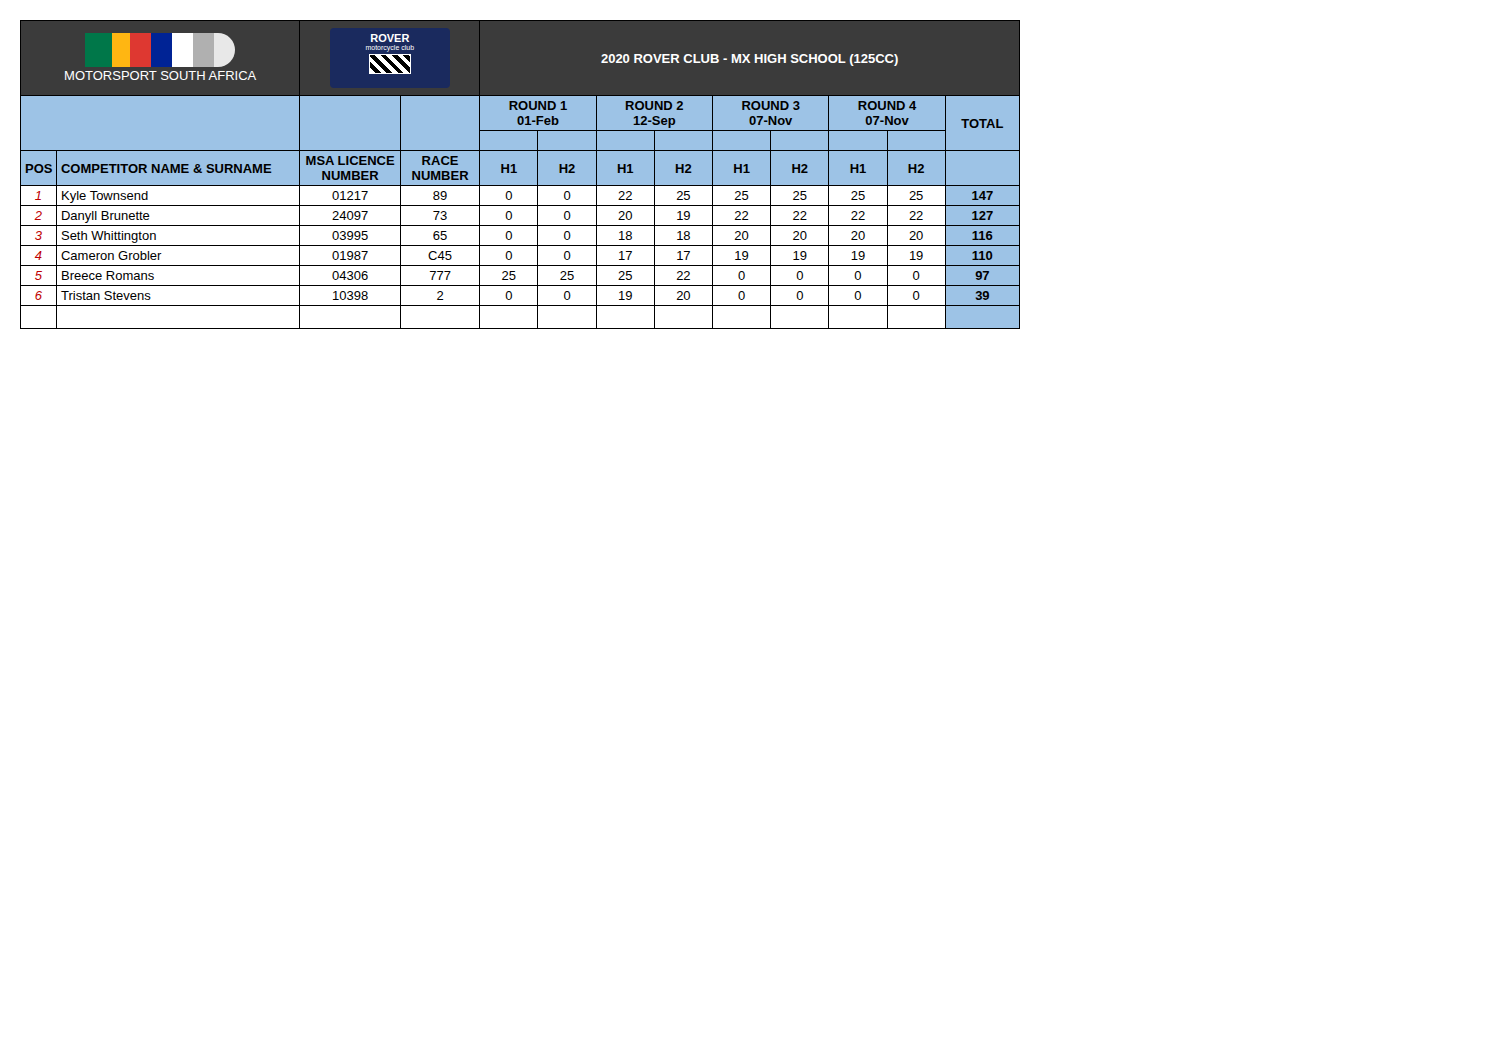| MOTORSPORT SOUTH AFRICA | ROVER motorcycle club | 2020 ROVER CLUB - MX HIGH SCHOOL (125CC) |
| | | | ROUND 1 01-Feb | ROUND 2 12-Sep | ROUND 3 07-Nov | ROUND 4 07-Nov | TOTAL |
| POS | COMPETITOR NAME & SURNAME | MSA LICENCE NUMBER | RACE NUMBER | H1 | H2 | H1 | H2 | H1 | H2 | H1 | H2 | |
| 1 | Kyle Townsend | 01217 | 89 | 0 | 0 | 22 | 25 | 25 | 25 | 25 | 25 | 147 |
| 2 | Danyll Brunette | 24097 | 73 | 0 | 0 | 20 | 19 | 22 | 22 | 22 | 22 | 127 |
| 3 | Seth Whittington | 03995 | 65 | 0 | 0 | 18 | 18 | 20 | 20 | 20 | 20 | 116 |
| 4 | Cameron Grobler | 01987 | C45 | 0 | 0 | 17 | 17 | 19 | 19 | 19 | 19 | 110 |
| 5 | Breece Romans | 04306 | 777 | 25 | 25 | 25 | 22 | 0 | 0 | 0 | 0 | 97 |
| 6 | Tristan Stevens | 10398 | 2 | 0 | 0 | 19 | 20 | 0 | 0 | 0 | 0 | 39 |